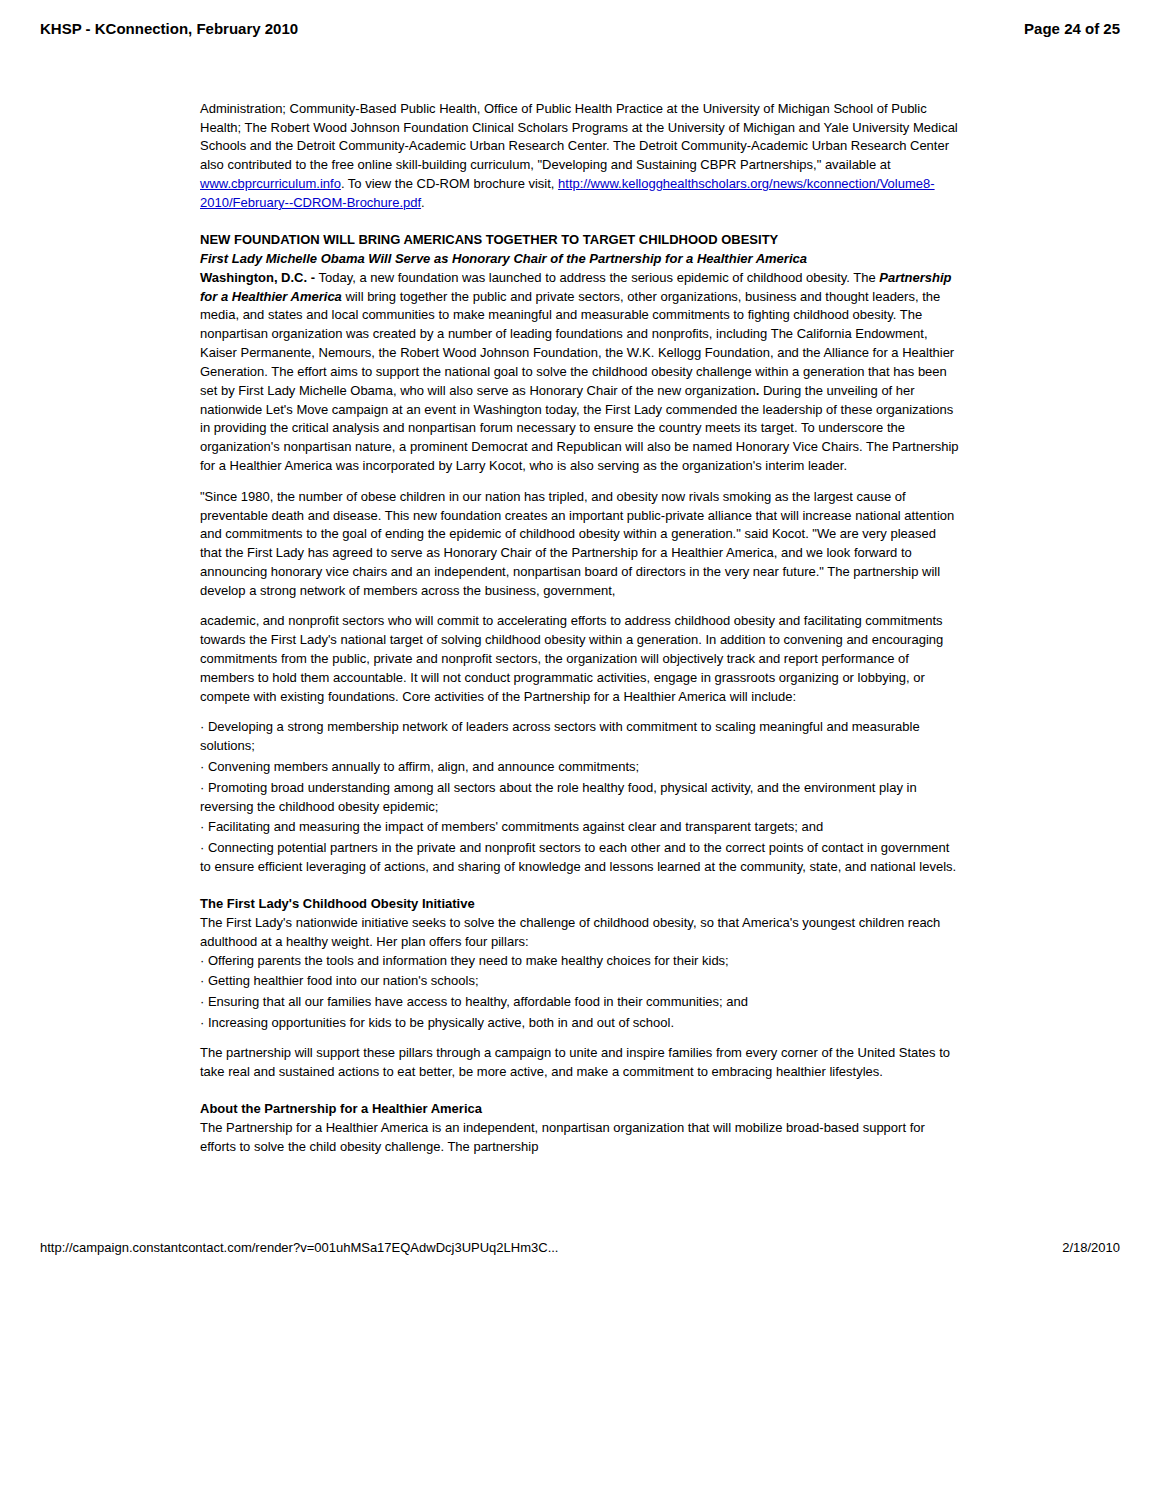KHSP - KConnection, February 2010 Page 24 of 25
Administration; Community-Based Public Health, Office of Public Health Practice at the University of Michigan School of Public Health; The Robert Wood Johnson Foundation Clinical Scholars Programs at the University of Michigan and Yale University Medical Schools and the Detroit Community-Academic Urban Research Center. The Detroit Community-Academic Urban Research Center also contributed to the free online skill-building curriculum, "Developing and Sustaining CBPR Partnerships," available at www.cbprcurriculum.info. To view the CD-ROM brochure visit, http://www.kellogghealthscholars.org/news/kconnection/Volume8-2010/February--CDROM-Brochure.pdf.
New Foundation Will Bring Americans Together to Target Childhood Obesity
First Lady Michelle Obama Will Serve as Honorary Chair of the Partnership for a Healthier America
Washington, D.C. - Today, a new foundation was launched to address the serious epidemic of childhood obesity. The Partnership for a Healthier America will bring together the public and private sectors, other organizations, business and thought leaders, the media, and states and local communities to make meaningful and measurable commitments to fighting childhood obesity. The nonpartisan organization was created by a number of leading foundations and nonprofits, including The California Endowment, Kaiser Permanente, Nemours, the Robert Wood Johnson Foundation, the W.K. Kellogg Foundation, and the Alliance for a Healthier Generation. The effort aims to support the national goal to solve the childhood obesity challenge within a generation that has been set by First Lady Michelle Obama, who will also serve as Honorary Chair of the new organization. During the unveiling of her nationwide Let's Move campaign at an event in Washington today, the First Lady commended the leadership of these organizations in providing the critical analysis and nonpartisan forum necessary to ensure the country meets its target. To underscore the organization's nonpartisan nature, a prominent Democrat and Republican will also be named Honorary Vice Chairs. The Partnership for a Healthier America was incorporated by Larry Kocot, who is also serving as the organization's interim leader.
"Since 1980, the number of obese children in our nation has tripled, and obesity now rivals smoking as the largest cause of preventable death and disease. This new foundation creates an important public-private alliance that will increase national attention and commitments to the goal of ending the epidemic of childhood obesity within a generation." said Kocot. "We are very pleased that the First Lady has agreed to serve as Honorary Chair of the Partnership for a Healthier America, and we look forward to announcing honorary vice chairs and an independent, nonpartisan board of directors in the very near future." The partnership will develop a strong network of members across the business, government,
academic, and nonprofit sectors who will commit to accelerating efforts to address childhood obesity and facilitating commitments towards the First Lady's national target of solving childhood obesity within a generation. In addition to convening and encouraging commitments from the public, private and nonprofit sectors, the organization will objectively track and report performance of members to hold them accountable. It will not conduct programmatic activities, engage in grassroots organizing or lobbying, or compete with existing foundations. Core activities of the Partnership for a Healthier America will include:
Developing a strong membership network of leaders across sectors with commitment to scaling meaningful and measurable solutions;
Convening members annually to affirm, align, and announce commitments;
Promoting broad understanding among all sectors about the role healthy food, physical activity, and the environment play in reversing the childhood obesity epidemic;
Facilitating and measuring the impact of members' commitments against clear and transparent targets; and
Connecting potential partners in the private and nonprofit sectors to each other and to the correct points of contact in government to ensure efficient leveraging of actions, and sharing of knowledge and lessons learned at the community, state, and national levels.
The First Lady's Childhood Obesity Initiative
The First Lady's nationwide initiative seeks to solve the challenge of childhood obesity, so that America's youngest children reach adulthood at a healthy weight. Her plan offers four pillars:
Offering parents the tools and information they need to make healthy choices for their kids;
Getting healthier food into our nation's schools;
Ensuring that all our families have access to healthy, affordable food in their communities; and
Increasing opportunities for kids to be physically active, both in and out of school.
The partnership will support these pillars through a campaign to unite and inspire families from every corner of the United States to take real and sustained actions to eat better, be more active, and make a commitment to embracing healthier lifestyles.
About the Partnership for a Healthier America
The Partnership for a Healthier America is an independent, nonpartisan organization that will mobilize broad-based support for efforts to solve the child obesity challenge. The partnership
http://campaign.constantcontact.com/render?v=001uhMSa17EQAdwDcj3UPUq2LHm3C... 2/18/2010